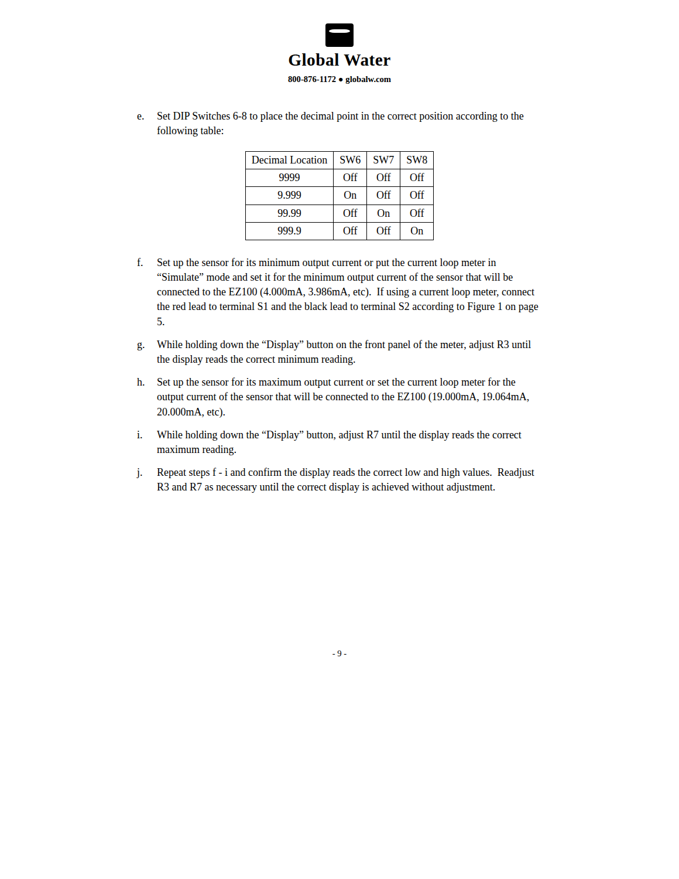Global Water
800-876-1172 ● globalw.com
e. Set DIP Switches 6-8 to place the decimal point in the correct position according to the following table:
| Decimal Location | SW6 | SW7 | SW8 |
| --- | --- | --- | --- |
| 9999 | Off | Off | Off |
| 9.999 | On | Off | Off |
| 99.99 | Off | On | Off |
| 999.9 | Off | Off | On |
f. Set up the sensor for its minimum output current or put the current loop meter in “Simulate” mode and set it for the minimum output current of the sensor that will be connected to the EZ100 (4.000mA, 3.986mA, etc). If using a current loop meter, connect the red lead to terminal S1 and the black lead to terminal S2 according to Figure 1 on page 5.
g. While holding down the “Display” button on the front panel of the meter, adjust R3 until the display reads the correct minimum reading.
h. Set up the sensor for its maximum output current or set the current loop meter for the output current of the sensor that will be connected to the EZ100 (19.000mA, 19.064mA, 20.000mA, etc).
i. While holding down the “Display” button, adjust R7 until the display reads the correct maximum reading.
j. Repeat steps f - i and confirm the display reads the correct low and high values. Readjust R3 and R7 as necessary until the correct display is achieved without adjustment.
- 9 -